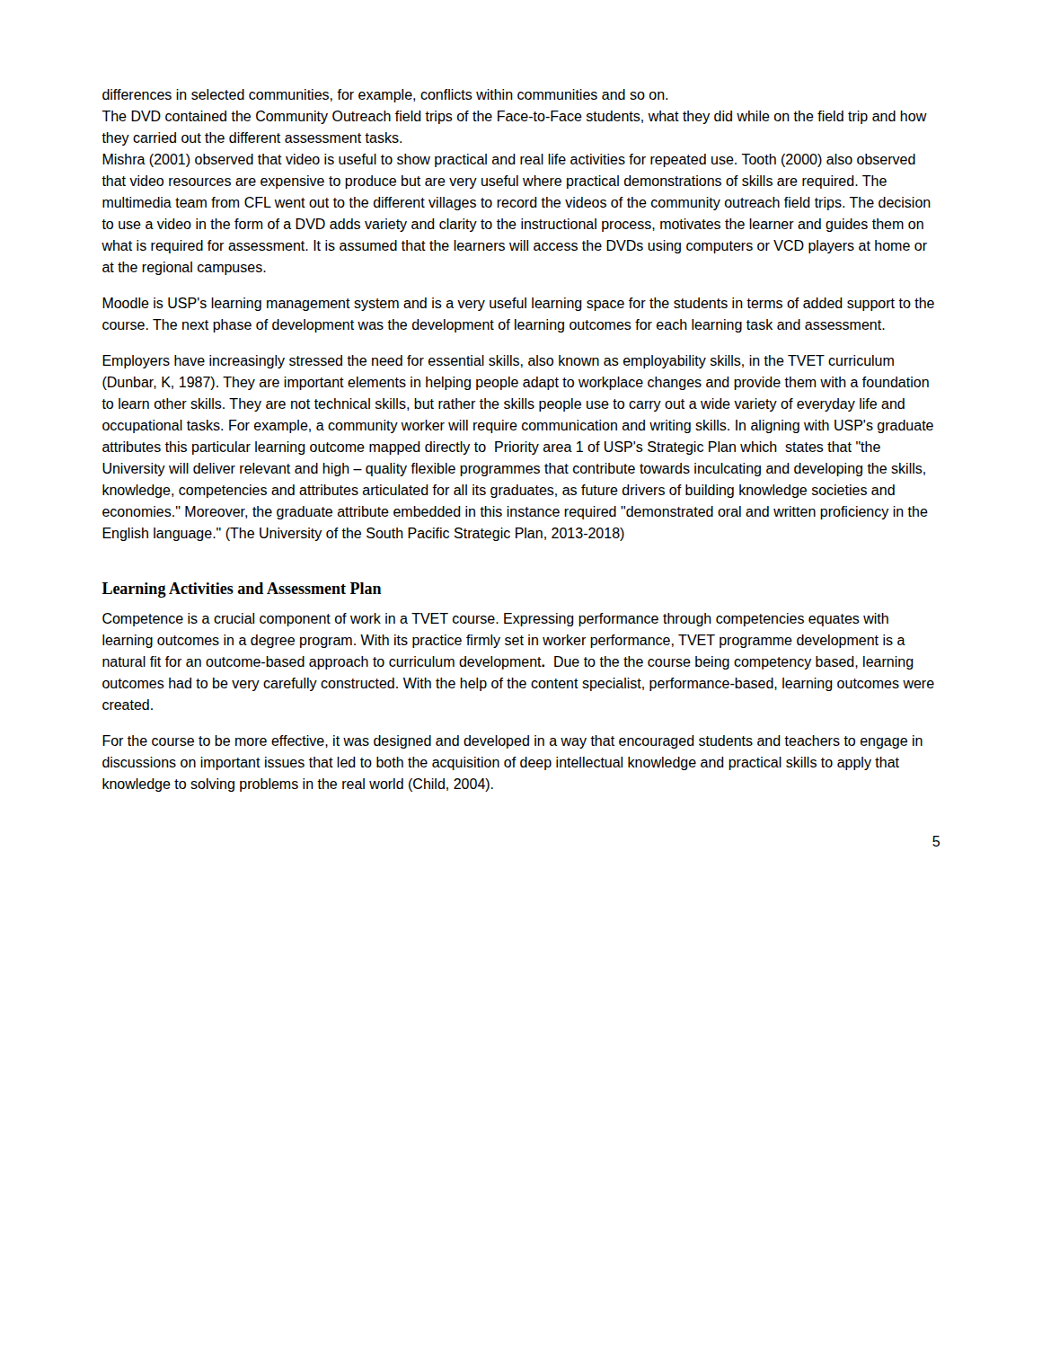differences in selected communities, for example, conflicts within communities and so on.
The DVD contained the Community Outreach field trips of the Face-to-Face students, what they did while on the field trip and how they carried out the different assessment tasks.
Mishra (2001) observed that video is useful to show practical and real life activities for repeated use. Tooth (2000) also observed that video resources are expensive to produce but are very useful where practical demonstrations of skills are required. The multimedia team from CFL went out to the different villages to record the videos of the community outreach field trips. The decision to use a video in the form of a DVD adds variety and clarity to the instructional process, motivates the learner and guides them on what is required for assessment. It is assumed that the learners will access the DVDs using computers or VCD players at home or at the regional campuses.
Moodle is USP's learning management system and is a very useful learning space for the students in terms of added support to the course. The next phase of development was the development of learning outcomes for each learning task and assessment.
Employers have increasingly stressed the need for essential skills, also known as employability skills, in the TVET curriculum (Dunbar, K, 1987). They are important elements in helping people adapt to workplace changes and provide them with a foundation to learn other skills. They are not technical skills, but rather the skills people use to carry out a wide variety of everyday life and occupational tasks. For example, a community worker will require communication and writing skills. In aligning with USP's graduate attributes this particular learning outcome mapped directly to Priority area 1 of USP's Strategic Plan which states that "the University will deliver relevant and high – quality flexible programmes that contribute towards inculcating and developing the skills, knowledge, competencies and attributes articulated for all its graduates, as future drivers of building knowledge societies and economies." Moreover, the graduate attribute embedded in this instance required "demonstrated oral and written proficiency in the English language." (The University of the South Pacific Strategic Plan, 2013-2018)
Learning Activities and Assessment Plan
Competence is a crucial component of work in a TVET course. Expressing performance through competencies equates with learning outcomes in a degree program. With its practice firmly set in worker performance, TVET programme development is a natural fit for an outcome-based approach to curriculum development. Due to the the course being competency based, learning outcomes had to be very carefully constructed. With the help of the content specialist, performance-based, learning outcomes were created.
For the course to be more effective, it was designed and developed in a way that encouraged students and teachers to engage in discussions on important issues that led to both the acquisition of deep intellectual knowledge and practical skills to apply that knowledge to solving problems in the real world (Child, 2004).
5